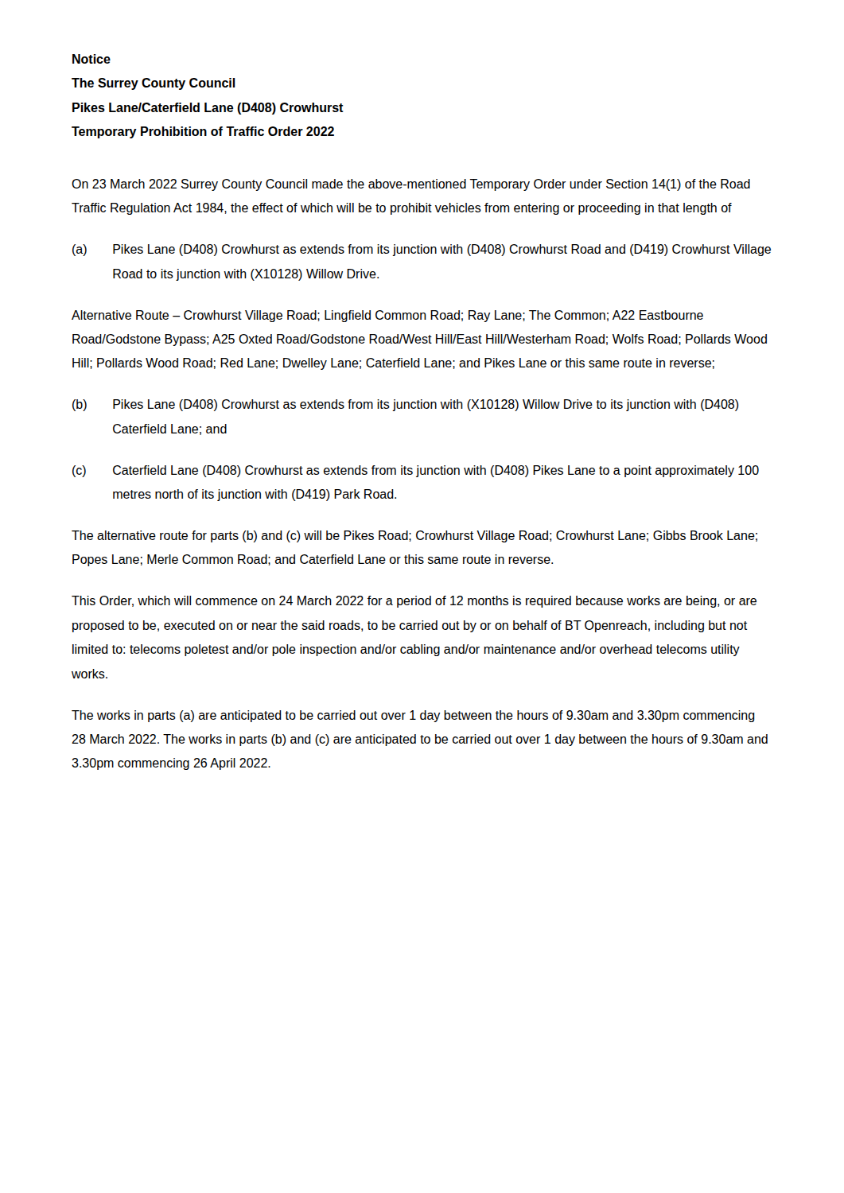Notice
The Surrey County Council
Pikes Lane/Caterfield Lane (D408) Crowhurst
Temporary Prohibition of Traffic Order 2022
On 23 March 2022 Surrey County Council made the above-mentioned Temporary Order under Section 14(1) of the Road Traffic Regulation Act 1984, the effect of which will be to prohibit vehicles from entering or proceeding in that length of
(a) Pikes Lane (D408) Crowhurst as extends from its junction with (D408) Crowhurst Road and (D419) Crowhurst Village Road to its junction with (X10128) Willow Drive.
Alternative Route – Crowhurst Village Road; Lingfield Common Road; Ray Lane; The Common; A22 Eastbourne Road/Godstone Bypass; A25 Oxted Road/Godstone Road/West Hill/East Hill/Westerham Road; Wolfs Road; Pollards Wood Hill; Pollards Wood Road; Red Lane; Dwelley Lane; Caterfield Lane; and Pikes Lane or this same route in reverse;
(b) Pikes Lane (D408) Crowhurst as extends from its junction with (X10128) Willow Drive to its junction with (D408) Caterfield Lane; and
(c) Caterfield Lane (D408) Crowhurst as extends from its junction with (D408) Pikes Lane to a point approximately 100 metres north of its junction with (D419) Park Road.
The alternative route for parts (b) and (c) will be Pikes Road; Crowhurst Village Road; Crowhurst Lane; Gibbs Brook Lane; Popes Lane; Merle Common Road; and Caterfield Lane or this same route in reverse.
This Order, which will commence on 24 March 2022 for a period of 12 months is required because works are being, or are proposed to be, executed on or near the said roads, to be carried out by or on behalf of BT Openreach, including but not limited to: telecoms poletest and/or pole inspection and/or cabling and/or maintenance and/or overhead telecoms utility works.
The works in parts (a) are anticipated to be carried out over 1 day between the hours of 9.30am and 3.30pm commencing 28 March 2022. The works in parts (b) and (c) are anticipated to be carried out over 1 day between the hours of 9.30am and 3.30pm commencing 26 April 2022.